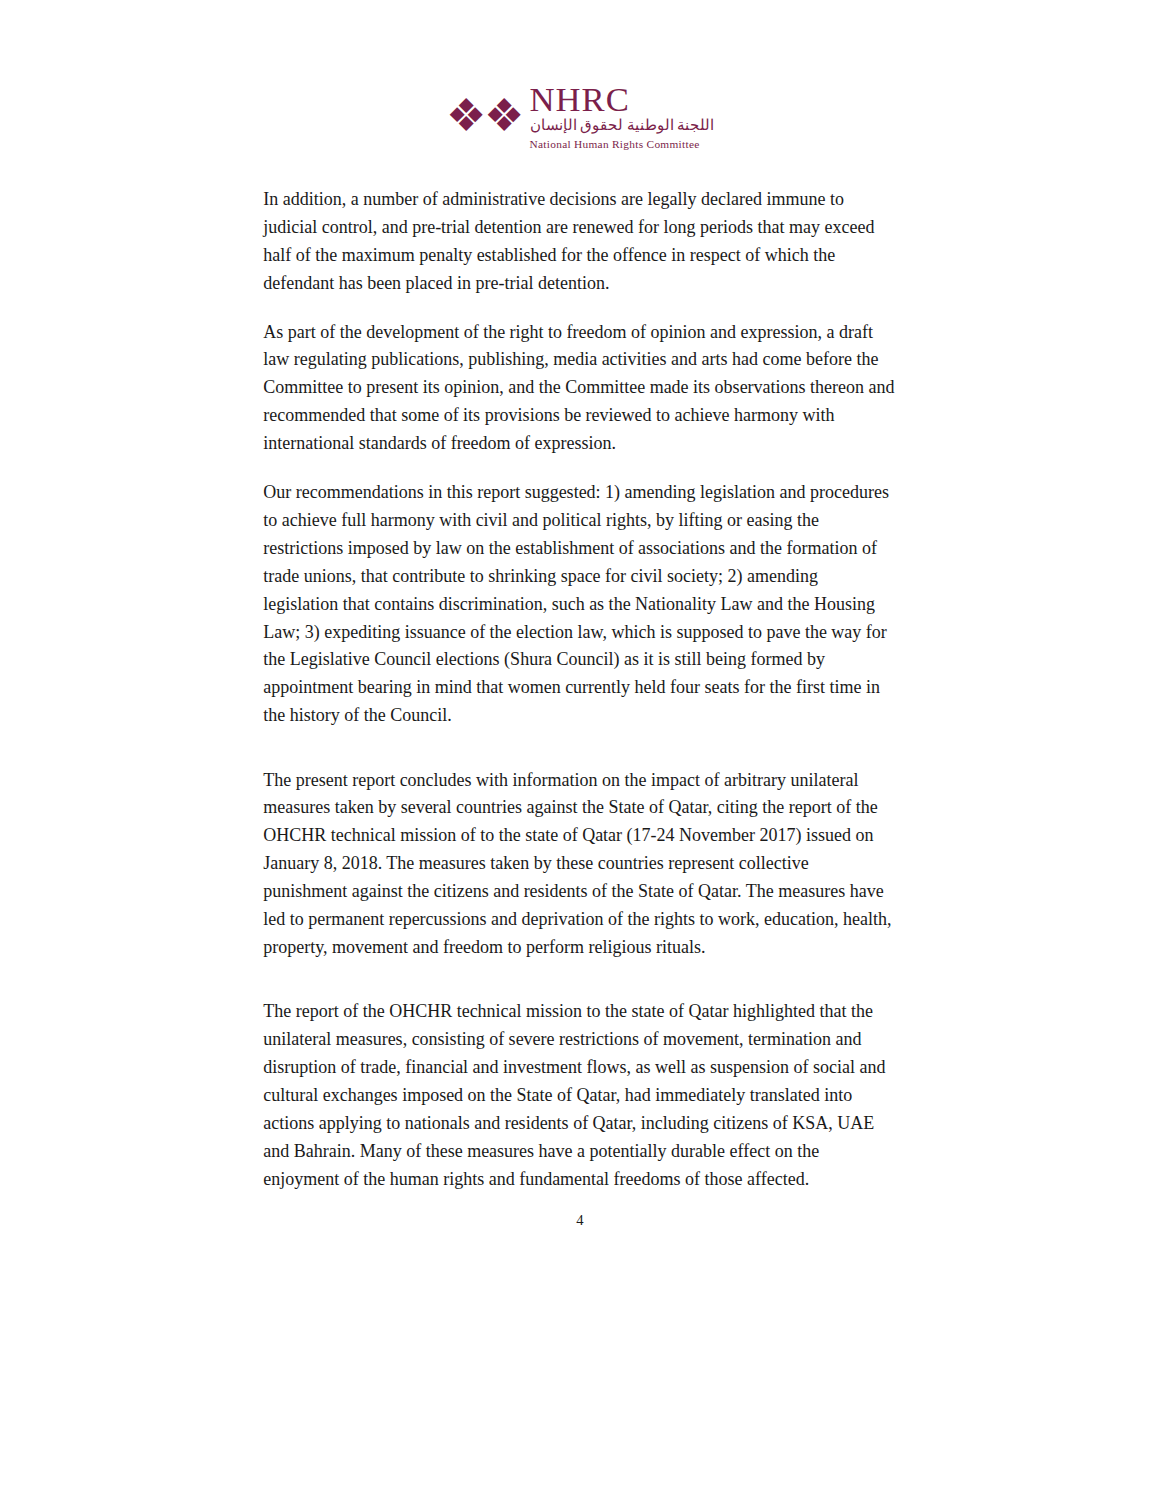❖❖NHRC
اللجنة الوطنية لحقوق الإنسان
National Human Rights Committee
In addition, a number of administrative decisions are legally declared immune to judicial control, and pre-trial detention are renewed for long periods that may exceed half of the maximum penalty established for the offence in respect of which the defendant has been placed in pre-trial detention.
As part of the development of the right to freedom of opinion and expression, a draft law regulating publications, publishing, media activities and arts had come before the Committee to present its opinion, and the Committee made its observations thereon and recommended that some of its provisions be reviewed to achieve harmony with international standards of freedom of expression.
Our recommendations in this report suggested: 1) amending legislation and procedures to achieve full harmony with civil and political rights, by lifting or easing the restrictions imposed by law on the establishment of associations and the formation of trade unions, that contribute to shrinking space for civil society; 2) amending legislation that contains discrimination, such as the Nationality Law and the Housing Law; 3) expediting issuance of the election law, which is supposed to pave the way for the Legislative Council elections (Shura Council) as it is still being formed by appointment bearing in mind that women currently held four seats for the first time in the history of the Council.
The present report concludes with information on the impact of arbitrary unilateral measures taken by several countries against the State of Qatar, citing the report of the OHCHR technical mission of to the state of Qatar (17-24 November 2017) issued on January 8, 2018. The measures taken by these countries represent collective punishment against the citizens and residents of the State of Qatar. The measures have led to permanent repercussions and deprivation of the rights to work, education, health, property, movement and freedom to perform religious rituals.
The report of the OHCHR technical mission to the state of Qatar highlighted that the unilateral measures, consisting of severe restrictions of movement, termination and disruption of trade, financial and investment flows, as well as suspension of social and cultural exchanges imposed on the State of Qatar, had immediately translated into actions applying to nationals and residents of Qatar, including citizens of KSA, UAE and Bahrain. Many of these measures have a potentially durable effect on the enjoyment of the human rights and fundamental freedoms of those affected.
4